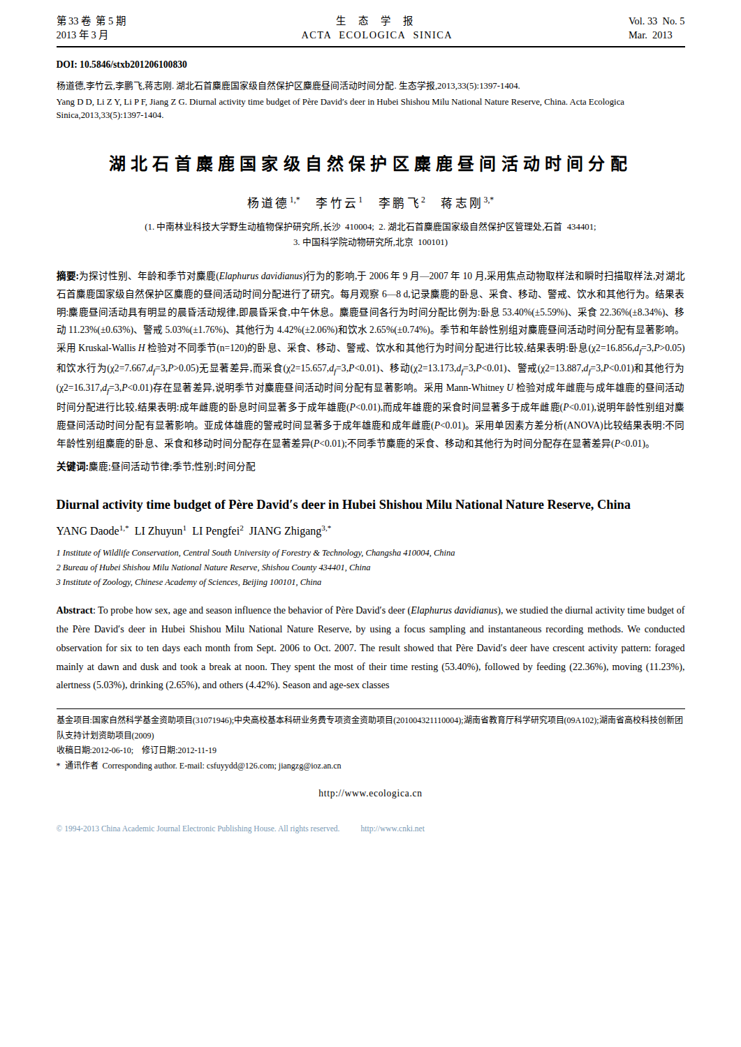第 33 卷 第 5 期
2013 年 3 月
生 态 学 报
ACTA ECOLOGICA SINICA
Vol. 33 No. 5
Mar. 2013
DOI: 10.5846/stxb201206100830
杨道德,李竹云,李鹏飞,蒋志刚. 湖北石首麋鹿国家级自然保护区麋鹿昼间活动时间分配. 生态学报,2013,33(5):1397-1404.
Yang D D, Li Z Y, Li P F, Jiang Z G. Diurnal activity time budget of Père David′s deer in Hubei Shishou Milu National Nature Reserve, China. Acta Ecologica Sinica,2013,33(5):1397-1404.
湖北石首麋鹿国家级自然保护区麋鹿昼间活动时间分配
杨道德1,* 李竹云1 李鹏飞2 蒋志刚3,*
(1. 中南林业科技大学野生动植物保护研究所,长沙 410004; 2. 湖北石首麋鹿国家级自然保护区管理处,石首 434401;
3. 中国科学院动物研究所,北京 100101)
摘要: 为探讨性别、年龄和季节对麋鹿(Elaphurus davidianus)行为的影响,于 2006 年 9 月—2007 年 10 月,采用焦点动物取样法和瞬时扫描取样法,对湖北石首麋鹿国家级自然保护区麋鹿的昼间活动时间分配进行了研究。每月观察 6—8 d,记录麋鹿的卧息、采食、移动、警戒、饮水和其他行为。结果表明:麋鹿昼间活动具有明显的晨昏活动规律,即晨昏采食,中午休息。麋鹿昼间各行为时间分配比例为:卧息 53.40%(±5.59%)、采食 22.36%(±8.34%)、移动 11.23%(±0.63%)、警戒 5.03%(±1.76%)、其他行为 4.42%(±2.06%)和饮水 2.65%(±0.74%)。季节和年龄性别组对麋鹿昼间活动时间分配有显著影响。采用 Kruskal-Wallis H 检验对不同季节(n=120)的卧息、采食、移动、警戒、饮水和其他行为时间分配进行比较,结果表明:卧息(χ2=16.856,df=3,P>0.05)和饮水行为(χ2=7.667,df=3,P>0.05)无显著差异,而采食(χ2=15.657,df=3,P<0.01)、移动(χ2=13.173,df=3,P<0.01)、警戒(χ2=13.887,df=3,P<0.01)和其他行为(χ2=16.317,df=3,P<0.01)存在显著差异,说明季节对麋鹿昼间活动时间分配有显著影响。采用 Mann-Whitney U 检验对成年雌鹿与成年雄鹿的昼间活动时间分配进行比较,结果表明:成年雌鹿的卧息时间显著多于成年雄鹿(P<0.01),而成年雄鹿的采食时间显著多于成年雌鹿(P<0.01),说明年龄性别组对麋鹿昼间活动时间分配有显著影响。亚成体雄鹿的警戒时间显著多于成年雄鹿和成年雌鹿(P<0.01)。采用单因素方差分析(ANOVA)比较结果表明:不同年龄性别组麋鹿的卧息、采食和移动时间分配存在显著差异(P<0.01);不同季节麋鹿的采食、移动和其他行为时间分配存在显著差异(P<0.01)。
关键词: 麋鹿;昼间活动节律;季节;性别;时间分配
Diurnal activity time budget of Père David′s deer in Hubei Shishou Milu National Nature Reserve, China
YANG Daode1,* LI Zhuyun1 LI Pengfei2 JIANG Zhigang3,*
1 Institute of Wildlife Conservation, Central South University of Forestry & Technology, Changsha 410004, China
2 Bureau of Hubei Shishou Milu National Nature Reserve, Shishou County 434401, China
3 Institute of Zoology, Chinese Academy of Sciences, Beijing 100101, China
Abstract: To probe how sex, age and season influence the behavior of Père David′s deer (Elaphurus davidianus), we studied the diurnal activity time budget of the Père David′s deer in Hubei Shishou Milu National Nature Reserve, by using a focus sampling and instantaneous recording methods. We conducted observation for six to ten days each month from Sept. 2006 to Oct. 2007. The result showed that Père David′s deer have crescent activity pattern: foraged mainly at dawn and dusk and took a break at noon. They spent the most of their time resting (53.40%), followed by feeding (22.36%), moving (11.23%), alertness (5.03%), drinking (2.65%), and others (4.42%). Season and age-sex classes
基金项目:国家自然科学基金资助项目(31071946);中央高校基本科研业务费专项资金资助项目(201004321110004);湖南省教育厅科学研究项目(09A102);湖南省高校科技创新团队支持计划资助项目(2009)
收稿日期:2012-06-10; 修订日期:2012-11-19
*通讯作者 Corresponding author. E-mail: csfuyydd@126.com; jiangzg@ioz.an.cn
http://www.ecologica.cn
© 1994-2013 China Academic Journal Electronic Publishing House. All rights reserved.http://www.cnki.net